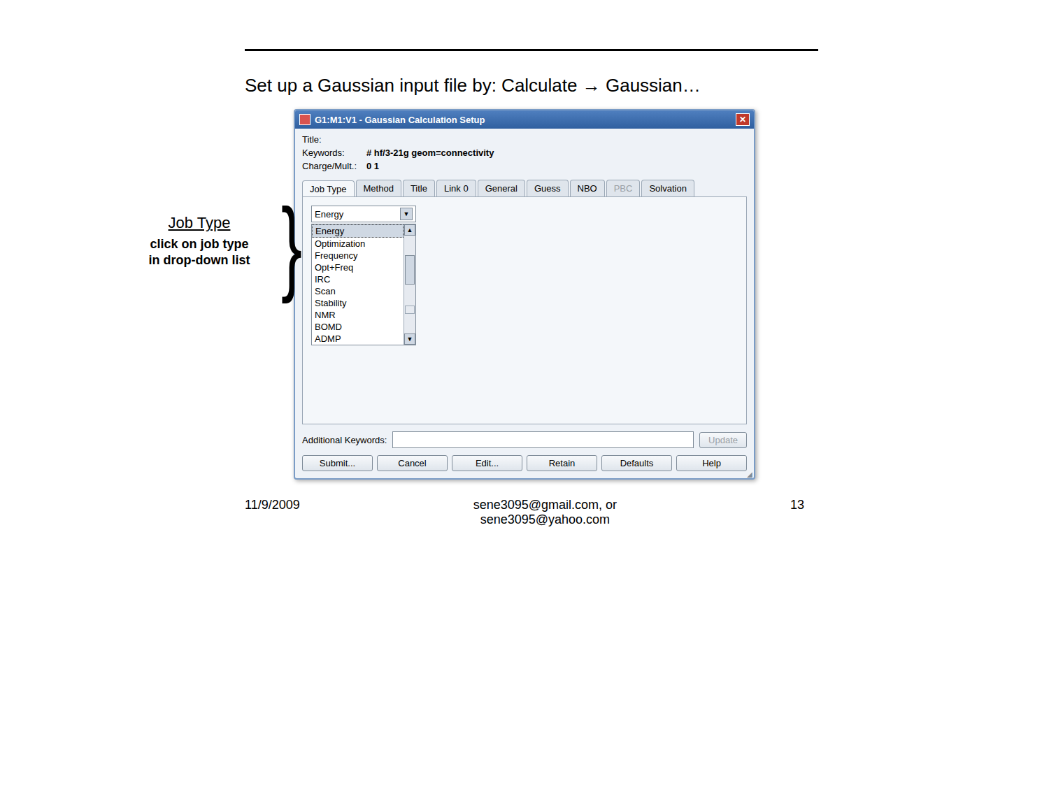Set up a Gaussian input file by: Calculate → Gaussian…
Job Type
click on job type
in drop-down list
}
G1:M1:V1 - Gaussian Calculation Setup ✕
Title:
Keywords: # hf/3-21g geom=connectivity
Charge/Mult.: 0 1
Job Type Method Title Link 0 General Guess NBO PBC Solvation
Energy ▼
Energy
Optimization
Frequency
Opt+Freq
IRC
Scan
Stability
NMR
BOMD
ADMP
▲ ▼
Additional Keywords: Update
Submit... Cancel Edit... Retain Defaults Help
◢
11/9/2009
sene3095@gmail.com, or
sene3095@yahoo.com
13